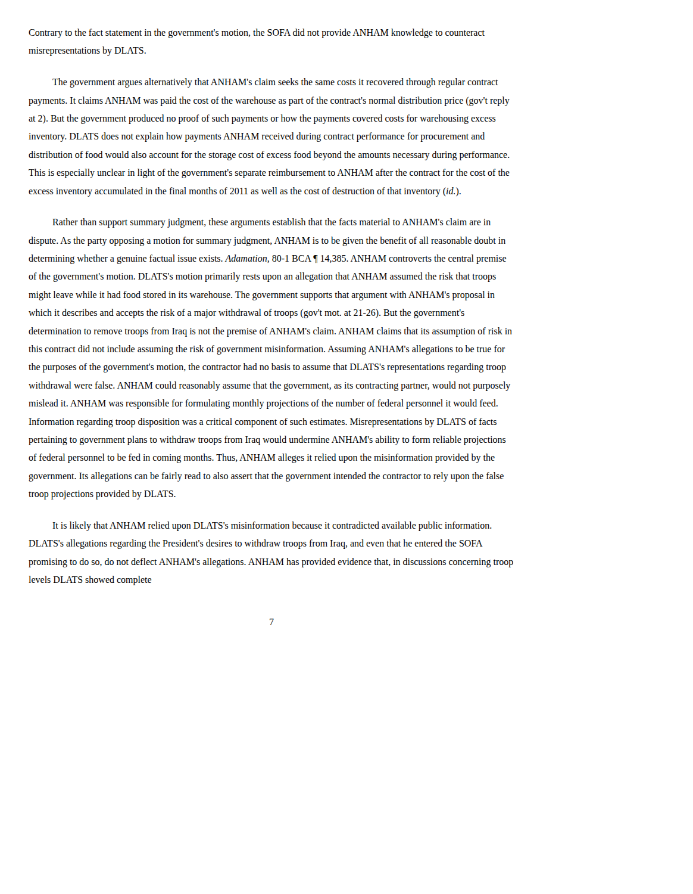Contrary to the fact statement in the government's motion, the SOFA did not provide ANHAM knowledge to counteract misrepresentations by DLATS.
The government argues alternatively that ANHAM's claim seeks the same costs it recovered through regular contract payments. It claims ANHAM was paid the cost of the warehouse as part of the contract's normal distribution price (gov't reply at 2). But the government produced no proof of such payments or how the payments covered costs for warehousing excess inventory. DLATS does not explain how payments ANHAM received during contract performance for procurement and distribution of food would also account for the storage cost of excess food beyond the amounts necessary during performance. This is especially unclear in light of the government's separate reimbursement to ANHAM after the contract for the cost of the excess inventory accumulated in the final months of 2011 as well as the cost of destruction of that inventory (id.).
Rather than support summary judgment, these arguments establish that the facts material to ANHAM's claim are in dispute. As the party opposing a motion for summary judgment, ANHAM is to be given the benefit of all reasonable doubt in determining whether a genuine factual issue exists. Adamation, 80-1 BCA ¶ 14,385. ANHAM controverts the central premise of the government's motion. DLATS's motion primarily rests upon an allegation that ANHAM assumed the risk that troops might leave while it had food stored in its warehouse. The government supports that argument with ANHAM's proposal in which it describes and accepts the risk of a major withdrawal of troops (gov't mot. at 21-26). But the government's determination to remove troops from Iraq is not the premise of ANHAM's claim. ANHAM claims that its assumption of risk in this contract did not include assuming the risk of government misinformation. Assuming ANHAM's allegations to be true for the purposes of the government's motion, the contractor had no basis to assume that DLATS's representations regarding troop withdrawal were false. ANHAM could reasonably assume that the government, as its contracting partner, would not purposely mislead it. ANHAM was responsible for formulating monthly projections of the number of federal personnel it would feed. Information regarding troop disposition was a critical component of such estimates. Misrepresentations by DLATS of facts pertaining to government plans to withdraw troops from Iraq would undermine ANHAM's ability to form reliable projections of federal personnel to be fed in coming months. Thus, ANHAM alleges it relied upon the misinformation provided by the government. Its allegations can be fairly read to also assert that the government intended the contractor to rely upon the false troop projections provided by DLATS.
It is likely that ANHAM relied upon DLATS's misinformation because it contradicted available public information. DLATS's allegations regarding the President's desires to withdraw troops from Iraq, and even that he entered the SOFA promising to do so, do not deflect ANHAM's allegations. ANHAM has provided evidence that, in discussions concerning troop levels DLATS showed complete
7